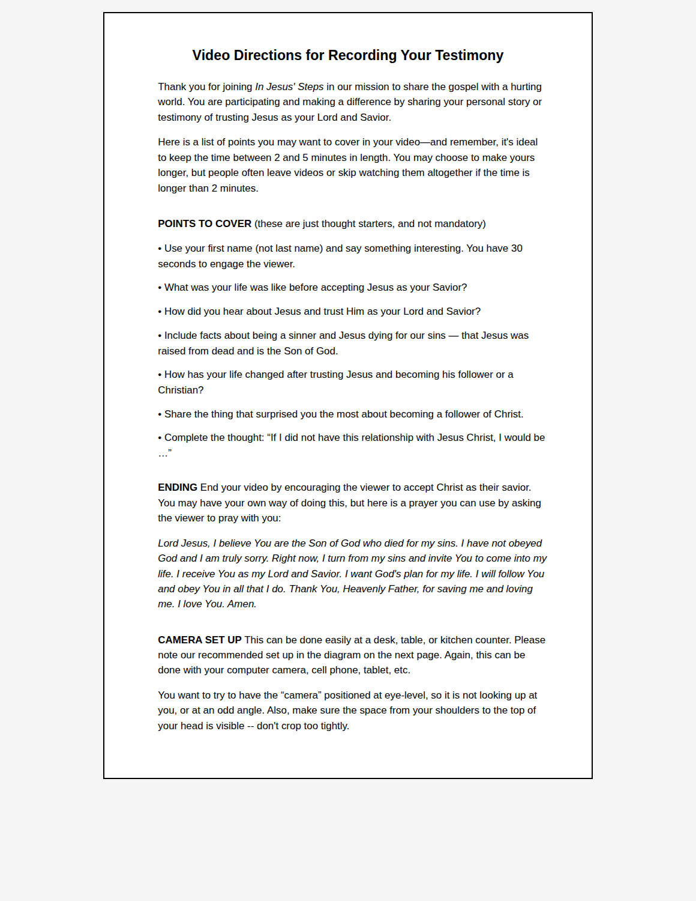Video Directions for Recording Your Testimony
Thank you for joining In Jesus' Steps in our mission to share the gospel with a hurting world. You are participating and making a difference by sharing your personal story or testimony of trusting Jesus as your Lord and Savior.
Here is a list of points you may want to cover in your video—and remember, it's ideal to keep the time between 2 and 5 minutes in length. You may choose to make yours longer, but people often leave videos or skip watching them altogether if the time is longer than 2 minutes.
POINTS TO COVER (these are just thought starters, and not mandatory)
• Use your first name (not last name) and say something interesting. You have 30 seconds to engage the viewer.
• What was your life was like before accepting Jesus as your Savior?
• How did you hear about Jesus and trust Him as your Lord and Savior?
• Include facts about being a sinner and Jesus dying for our sins — that Jesus was raised from dead and is the Son of God.
• How has your life changed after trusting Jesus and becoming his follower or a Christian?
• Share the thing that surprised you the most about becoming a follower of Christ.
• Complete the thought: “If I did not have this relationship with Jesus Christ, I would be …”
ENDING End your video by encouraging the viewer to accept Christ as their savior. You may have your own way of doing this, but here is a prayer you can use by asking the viewer to pray with you:
Lord Jesus, I believe You are the Son of God who died for my sins. I have not obeyed God and I am truly sorry. Right now, I turn from my sins and invite You to come into my life. I receive You as my Lord and Savior. I want God's plan for my life. I will follow You and obey You in all that I do. Thank You, Heavenly Father, for saving me and loving me. I love You. Amen.
CAMERA SET UP This can be done easily at a desk, table, or kitchen counter. Please note our recommended set up in the diagram on the next page. Again, this can be done with your computer camera, cell phone, tablet, etc.
You want to try to have the “camera” positioned at eye-level, so it is not looking up at you, or at an odd angle. Also, make sure the space from your shoulders to the top of your head is visible -- don't crop too tightly.